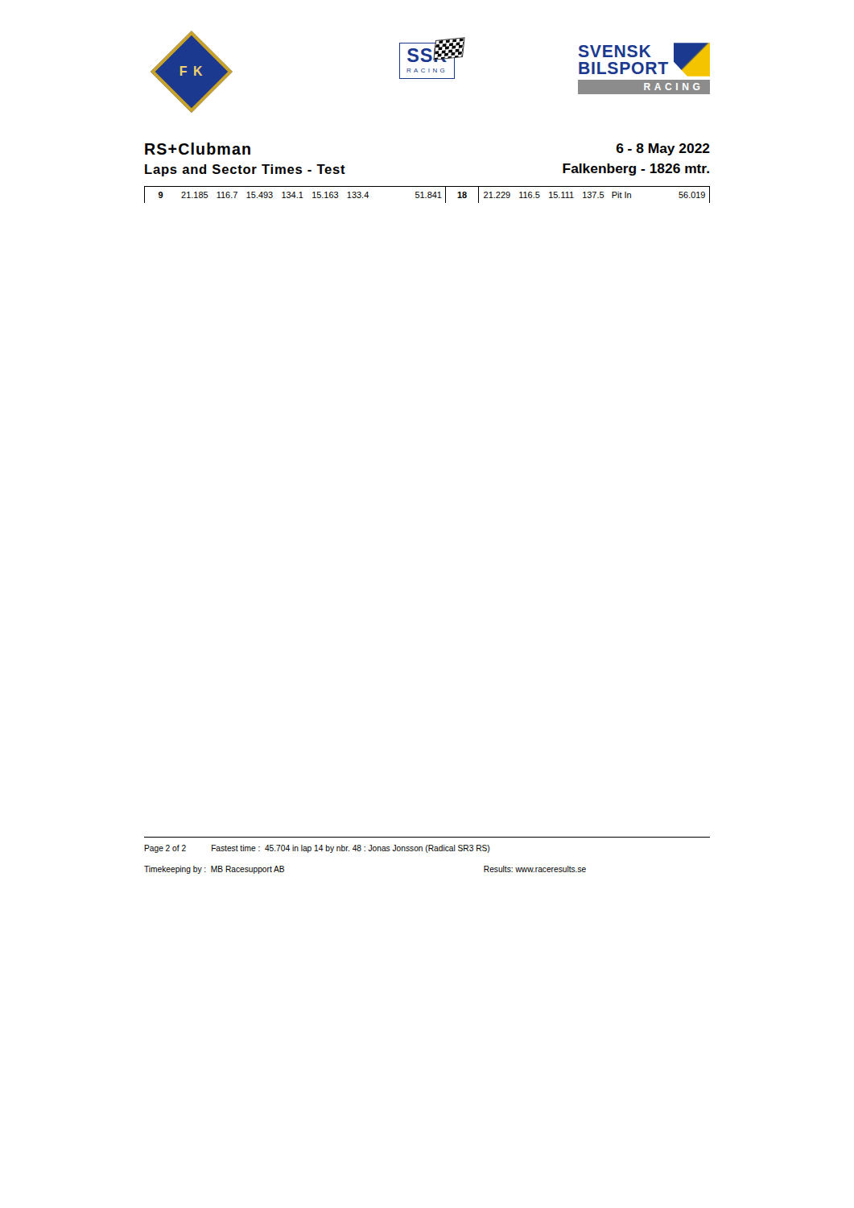SSK
RACING
SVENSK
BILSPORT
RACING
RS+Clubman
Laps and Sector Times - Test
6 - 8 May 2022
Falkenberg - 1826 mtr.
| 9 | 21.185 | 116.7 | 15.493 | 134.1 | 15.163 | 133.4 | | 51.841 | 18 | 21.229 | 116.5 | 15.111 | 137.5 | Pit In | | 56.019 |
Page 2 of 2
Fastest time : 45.704 in lap 14 by nbr. 48 : Jonas Jonsson (Radical SR3 RS)
Timekeeping by : MB Racesupport AB
Results: www.raceresults.se